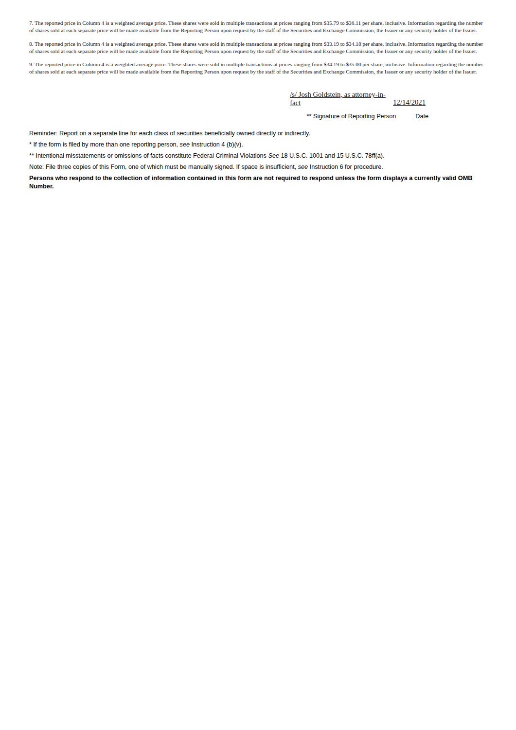7. The reported price in Column 4 is a weighted average price. These shares were sold in multiple transactions at prices ranging from $35.79 to $36.11 per share, inclusive. Information regarding the number of shares sold at each separate price will be made available from the Reporting Person upon request by the staff of the Securities and Exchange Commission, the Issuer or any security holder of the Issuer.
8. The reported price in Column 4 is a weighted average price. These shares were sold in multiple transactions at prices ranging from $33.19 to $34.18 per share, inclusive. Information regarding the number of shares sold at each separate price will be made available from the Reporting Person upon request by the staff of the Securities and Exchange Commission, the Issuer or any security holder of the Issuer.
9. The reported price in Column 4 is a weighted average price. These shares were sold in multiple transactions at prices ranging from $34.19 to $35.00 per share, inclusive. Information regarding the number of shares sold at each separate price will be made available from the Reporting Person upon request by the staff of the Securities and Exchange Commission, the Issuer or any security holder of the Issuer.
| /s/ Josh Goldstein, as attorney-in-fact | 12/14/2021 |
** Signature of Reporting Person Date
Reminder: Report on a separate line for each class of securities beneficially owned directly or indirectly.
* If the form is filed by more than one reporting person, see Instruction 4 (b)(v).
** Intentional misstatements or omissions of facts constitute Federal Criminal Violations See 18 U.S.C. 1001 and 15 U.S.C. 78ff(a).
Note: File three copies of this Form, one of which must be manually signed. If space is insufficient, see Instruction 6 for procedure.
Persons who respond to the collection of information contained in this form are not required to respond unless the form displays a currently valid OMB Number.